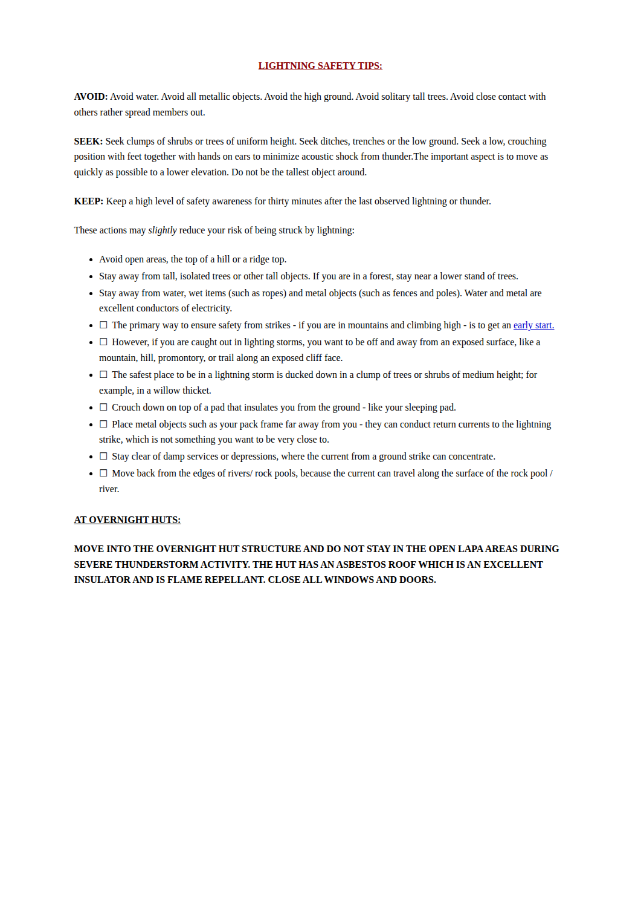LIGHTNING SAFETY TIPS:
AVOID: Avoid water. Avoid all metallic objects. Avoid the high ground. Avoid solitary tall trees. Avoid close contact with others rather spread members out.
SEEK: Seek clumps of shrubs or trees of uniform height. Seek ditches, trenches or the low ground. Seek a low, crouching position with feet together with hands on ears to minimize acoustic shock from thunder.The important aspect is to move as quickly as possible to a lower elevation. Do not be the tallest object around.
KEEP: Keep a high level of safety awareness for thirty minutes after the last observed lightning or thunder.
These actions may slightly reduce your risk of being struck by lightning:
Avoid open areas, the top of a hill or a ridge top.
Stay away from tall, isolated trees or other tall objects. If you are in a forest, stay near a lower stand of trees.
Stay away from water, wet items (such as ropes) and metal objects (such as fences and poles). Water and metal are excellent conductors of electricity.
The primary way to ensure safety from strikes - if you are in mountains and climbing high - is to get an early start.
However, if you are caught out in lighting storms, you want to be off and away from an exposed surface, like a mountain, hill, promontory, or trail along an exposed cliff face.
The safest place to be in a lightning storm is ducked down in a clump of trees or shrubs of medium height; for example, in a willow thicket.
Crouch down on top of a pad that insulates you from the ground - like your sleeping pad.
Place metal objects such as your pack frame far away from you - they can conduct return currents to the lightning strike, which is not something you want to be very close to.
Stay clear of damp services or depressions, where the current from a ground strike can concentrate.
Move back from the edges of rivers/ rock pools, because the current can travel along the surface of the rock pool / river.
AT OVERNIGHT HUTS:
MOVE INTO THE OVERNIGHT HUT STRUCTURE AND DO NOT STAY IN THE OPEN LAPA AREAS DURING SEVERE THUNDERSTORM ACTIVITY. THE HUT HAS AN ASBESTOS ROOF WHICH IS AN EXCELLENT INSULATOR AND IS FLAME REPELLANT. CLOSE ALL WINDOWS AND DOORS.